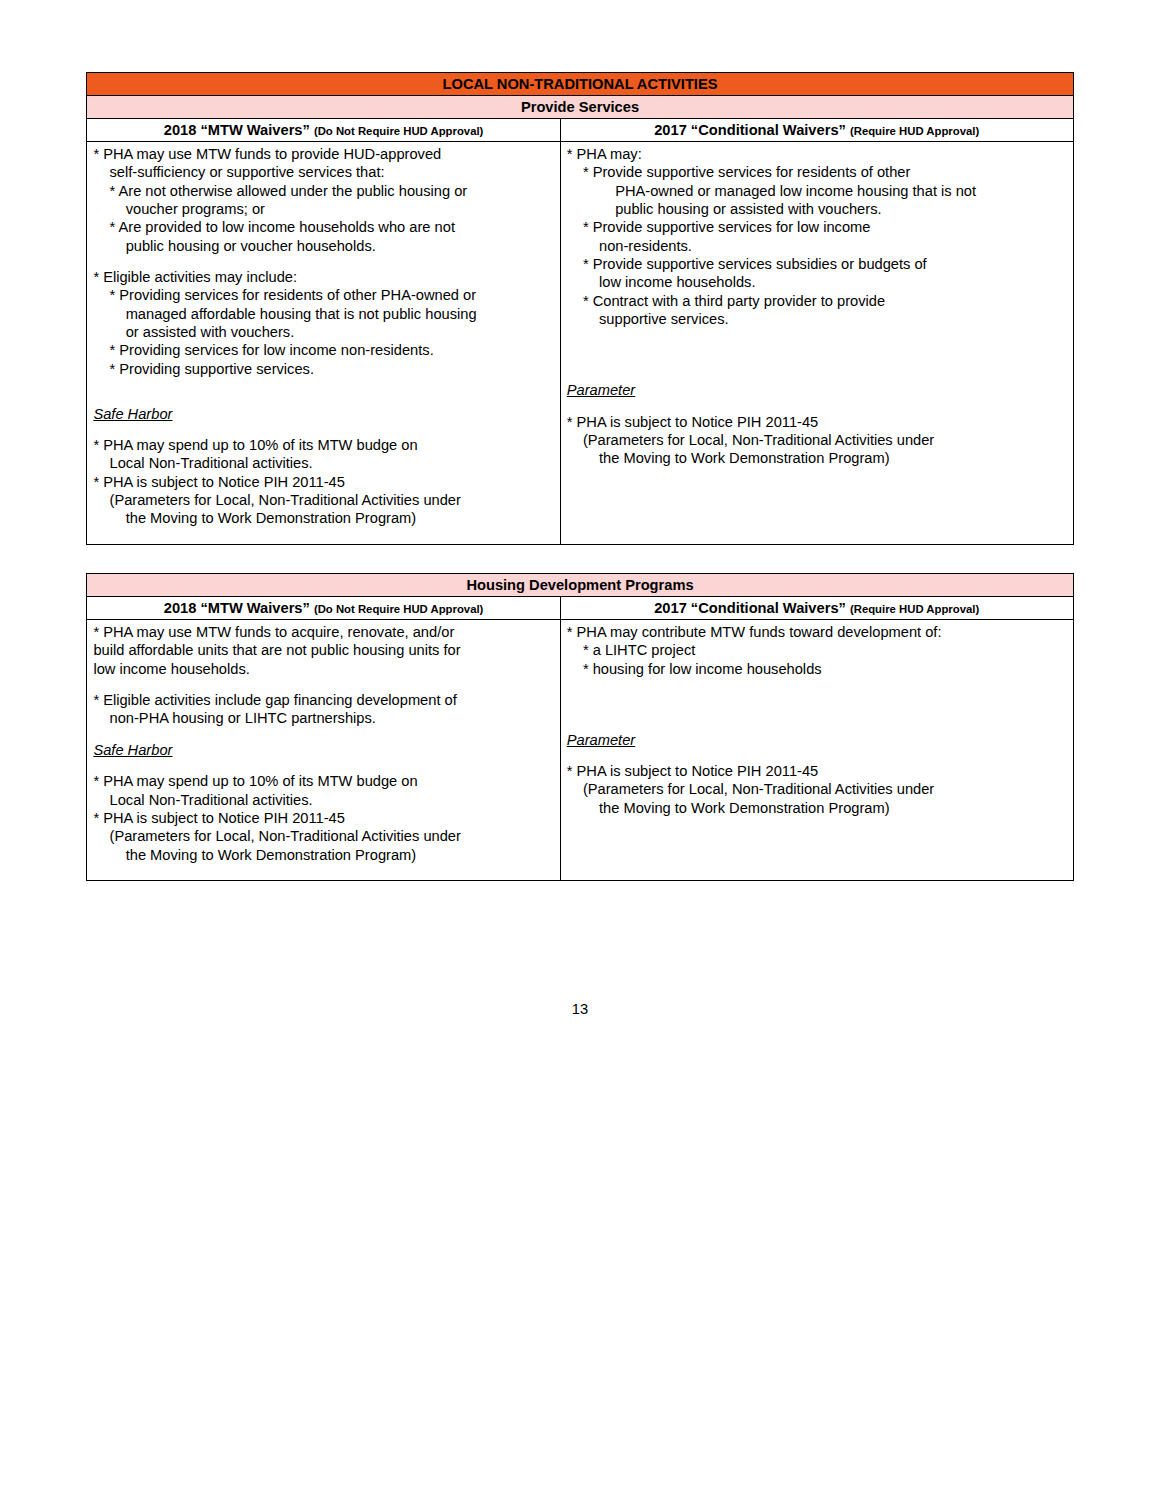| LOCAL NON-TRADITIONAL ACTIVITIES |
| Provide Services |
| 2018 “MTW Waivers” (Do Not Require HUD Approval) | 2017 “Conditional Waivers” (Require HUD Approval) |
| * PHA may use MTW funds to provide HUD-approved self-sufficiency or supportive services that: * Are not otherwise allowed under the public housing or voucher programs; or * Are provided to low income households who are not public housing or voucher households. * Eligible activities may include: * Providing services for residents of other PHA-owned or managed affordable housing that is not public housing or assisted with vouchers. * Providing services for low income non-residents. * Providing supportive services. Safe Harbor * PHA may spend up to 10% of its MTW budge on Local Non-Traditional activities. * PHA is subject to Notice PIH 2011-45 (Parameters for Local, Non-Traditional Activities under the Moving to Work Demonstration Program) | * PHA may: * Provide supportive services for residents of other PHA-owned or managed low income housing that is not public housing or assisted with vouchers. * Provide supportive services for low income non-residents. * Provide supportive services subsidies or budgets of low income households. * Contract with a third party provider to provide supportive services. Parameter * PHA is subject to Notice PIH 2011-45 (Parameters for Local, Non-Traditional Activities under the Moving to Work Demonstration Program) |
| Housing Development Programs |
| 2018 “MTW Waivers” (Do Not Require HUD Approval) | 2017 “Conditional Waivers” (Require HUD Approval) |
| * PHA may use MTW funds to acquire, renovate, and/or build affordable units that are not public housing units for low income households. * Eligible activities include gap financing development of non-PHA housing or LIHTC partnerships. Safe Harbor * PHA may spend up to 10% of its MTW budge on Local Non-Traditional activities. * PHA is subject to Notice PIH 2011-45 (Parameters for Local, Non-Traditional Activities under the Moving to Work Demonstration Program) | * PHA may contribute MTW funds toward development of: * a LIHTC project * housing for low income households Parameter * PHA is subject to Notice PIH 2011-45 (Parameters for Local, Non-Traditional Activities under the Moving to Work Demonstration Program) |
13